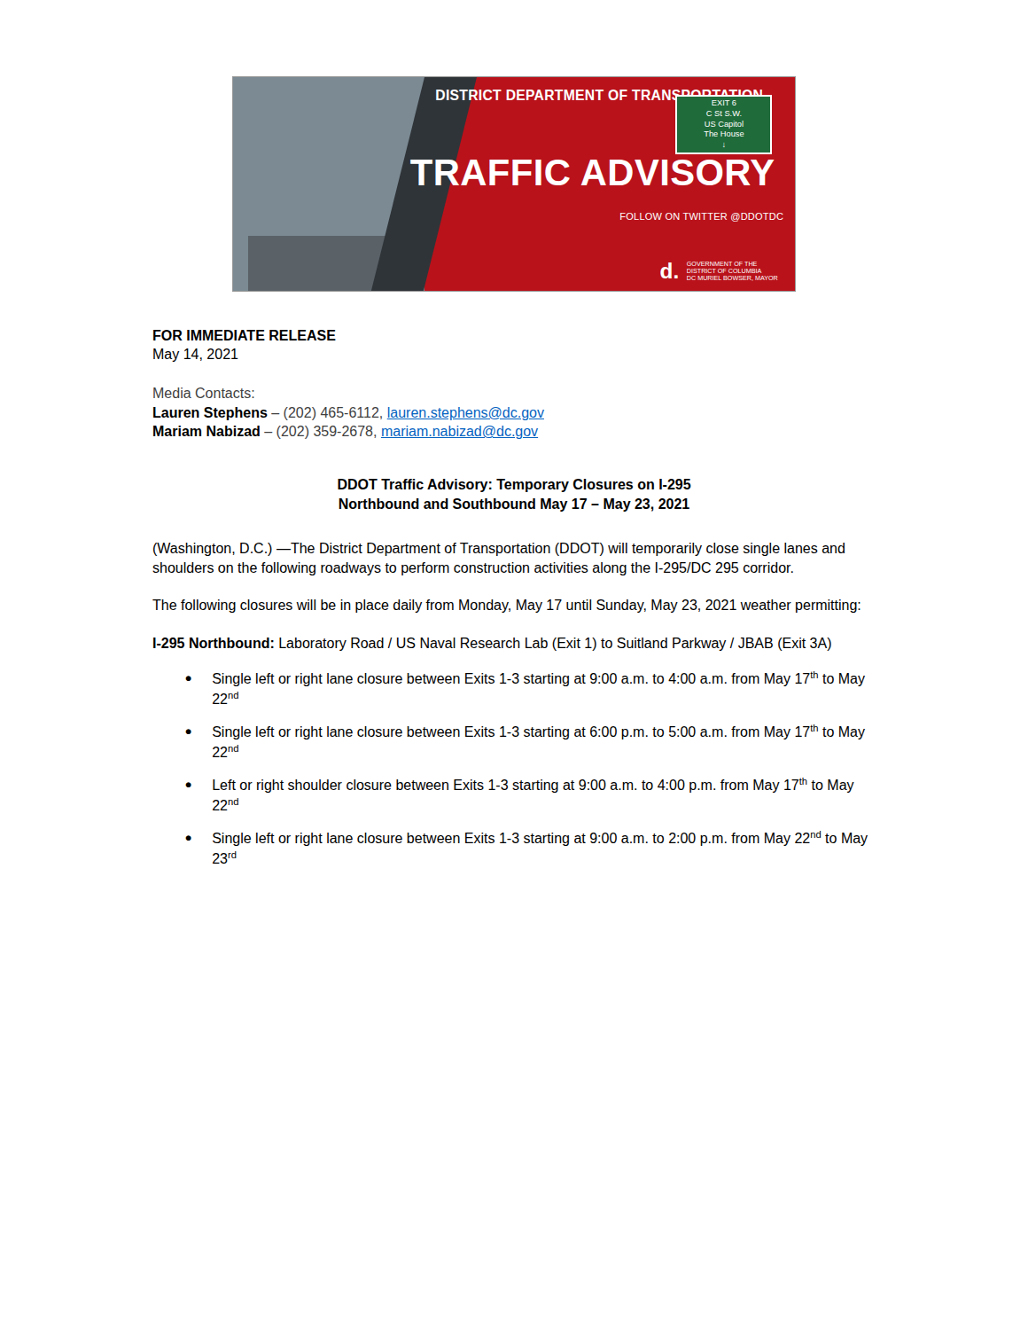DISTRICT DEPARTMENT OF TRANSPORTATION
EXIT 6
C St S.W.
US Capitol
The House
↓
TRAFFIC ADVISORY
FOLLOW ON TWITTER @DDOTDC
d. GOVERNMENT OF THE
DISTRICT OF COLUMBIA
DC MURIEL BOWSER, MAYOR
FOR IMMEDIATE RELEASE
May 14, 2021
Media Contacts:
Lauren Stephens – (202) 465-6112, lauren.stephens@dc.gov
Mariam Nabizad – (202) 359-2678, mariam.nabizad@dc.gov
DDOT Traffic Advisory: Temporary Closures on I-295
Northbound and Southbound May 17 – May 23, 2021
(Washington, D.C.) —The District Department of Transportation (DDOT) will temporarily close single lanes and shoulders on the following roadways to perform construction activities along the I-295/DC 295 corridor.
The following closures will be in place daily from Monday, May 17 until Sunday, May 23, 2021 weather permitting:
I-295 Northbound: Laboratory Road / US Naval Research Lab (Exit 1) to Suitland Parkway / JBAB (Exit 3A)
Single left or right lane closure between Exits 1-3 starting at 9:00 a.m. to 4:00 a.m. from May 17th to May 22nd
Single left or right lane closure between Exits 1-3 starting at 6:00 p.m. to 5:00 a.m. from May 17th to May 22nd
Left or right shoulder closure between Exits 1-3 starting at 9:00 a.m. to 4:00 p.m. from May 17th to May 22nd
Single left or right lane closure between Exits 1-3 starting at 9:00 a.m. to 2:00 p.m. from May 22nd to May 23rd